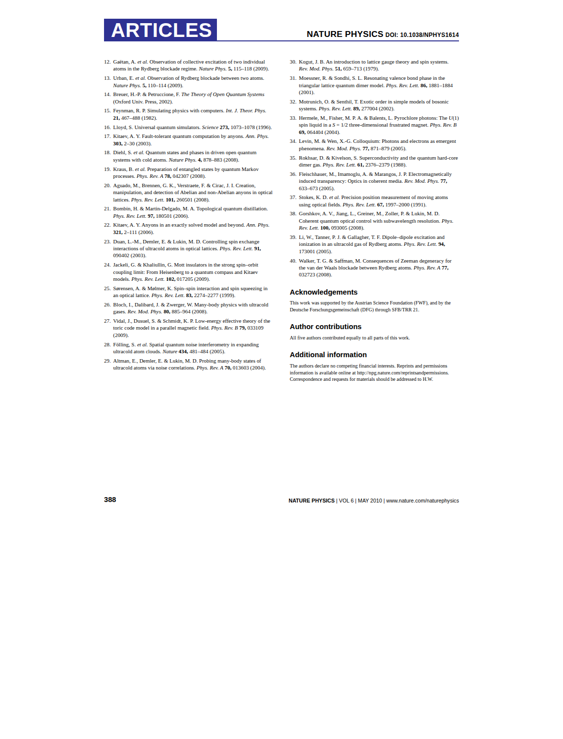ARTICLES
NATURE PHYSICS DOI: 10.1038/NPHYS1614
12. Gaëtan, A. et al. Observation of collective excitation of two individual atoms in the Rydberg blockade regime. Nature Phys. 5, 115–118 (2009).
13. Urban, E. et al. Observation of Rydberg blockade between two atoms. Nature Phys. 5, 110–114 (2009).
14. Breuer, H.-P. & Petruccione, F. The Theory of Open Quantum Systems (Oxford Univ. Press, 2002).
15. Feynman, R. P. Simulating physics with computers. Int. J. Theor. Phys. 21, 467–488 (1982).
16. Lloyd, S. Universal quantum simulators. Science 273, 1073–1078 (1996).
17. Kitaev, A. Y. Fault-tolerant quantum computation by anyons. Ann. Phys. 303, 2–30 (2003).
18. Diehl, S. et al. Quantum states and phases in driven open quantum systems with cold atoms. Nature Phys. 4, 878–883 (2008).
19. Kraus, B. et al. Preparation of entangled states by quantum Markov processes. Phys. Rev. A 78, 042307 (2008).
20. Aguado, M., Brennen, G. K., Verstraete, F. & Cirac, J. I. Creation, manipulation, and detection of Abelian and non-Abelian anyons in optical lattices. Phys. Rev. Lett. 101, 260501 (2008).
21. Bombin, H. & Martin-Delgado, M. A. Topological quantum distillation. Phys. Rev. Lett. 97, 180501 (2006).
22. Kitaev, A. Y. Anyons in an exactly solved model and beyond. Ann. Phys. 321, 2–111 (2006).
23. Duan, L.-M., Demler, E. & Lukin, M. D. Controlling spin exchange interactions of ultracold atoms in optical lattices. Phys. Rev. Lett. 91, 090402 (2003).
24. Jackeli, G. & Khaliullin, G. Mott insulators in the strong spin–orbit coupling limit: From Heisenberg to a quantum compass and Kitaev models. Phys. Rev. Lett. 102, 017205 (2009).
25. Sørensen, A. & Mølmer, K. Spin–spin interaction and spin squeezing in an optical lattice. Phys. Rev. Lett. 83, 2274–2277 (1999).
26. Bloch, I., Dalibard, J. & Zwerger, W. Many-body physics with ultracold gases. Rev. Mod. Phys. 80, 885–964 (2008).
27. Vidal, J., Dusuel, S. & Schmidt, K. P. Low-energy effective theory of the toric code model in a parallel magnetic field. Phys. Rev. B 79, 033109 (2009).
28. Fölling, S. et al. Spatial quantum noise interferometry in expanding ultracold atom clouds. Nature 434, 481–484 (2005).
29. Altman, E., Demler, E. & Lukin, M. D. Probing many-body states of ultracold atoms via noise correlations. Phys. Rev. A 70, 013603 (2004).
30. Kogut, J. B. An introduction to lattice gauge theory and spin systems. Rev. Mod. Phys. 51, 659–713 (1979).
31. Moessner, R. & Sondhi, S. L. Resonating valence bond phase in the triangular lattice quantum dimer model. Phys. Rev. Lett. 86, 1881–1884 (2001).
32. Motrunich, O. & Senthil, T. Exotic order in simple models of bosonic systems. Phys. Rev. Lett. 89, 277004 (2002).
33. Hermele, M., Fisher, M. P. A. & Balents, L. Pyrochlore photons: The U(1) spin liquid in a S = 1/2 three-dimensional frustrated magnet. Phys. Rev. B 69, 064404 (2004).
34. Levin, M. & Wen, X.-G. Colloquium: Photons and electrons as emergent phenomena. Rev. Mod. Phys. 77, 871–879 (2005).
35. Rokhsar, D. & Kivelson, S. Superconductivity and the quantum hard-core dimer gas. Phys. Rev. Lett. 61, 2376–2379 (1988).
36. Fleischhauer, M., Imamoglu, A. & Marangos, J. P. Electromagnetically induced transparency: Optics in coherent media. Rev. Mod. Phys. 77, 633–673 (2005).
37. Stokes, K. D. et al. Precision position measurement of moving atoms using optical fields. Phys. Rev. Lett. 67, 1997–2000 (1991).
38. Gorshkov, A. V., Jiang, L., Greiner, M., Zoller, P. & Lukin, M. D. Coherent quantum optical control with subwavelength resolution. Phys. Rev. Lett. 100, 093005 (2008).
39. Li, W., Tanner, P. J. & Gallagher, T. F. Dipole–dipole excitation and ionization in an ultracold gas of Rydberg atoms. Phys. Rev. Lett. 94, 173001 (2005).
40. Walker, T. G. & Saffman, M. Consequences of Zeeman degeneracy for the van der Waals blockade between Rydberg atoms. Phys. Rev. A 77, 032723 (2008).
Acknowledgements
This work was supported by the Austrian Science Foundation (FWF), and by the Deutsche Forschungsgemeinschaft (DFG) through SFB/TRR 21.
Author contributions
All five authors contributed equally to all parts of this work.
Additional information
The authors declare no competing financial interests. Reprints and permissions information is available online at http://npg.nature.com/reprintsandpermissions. Correspondence and requests for materials should be addressed to H.W.
388
NATURE PHYSICS | VOL 6 | MAY 2010 | www.nature.com/naturephysics